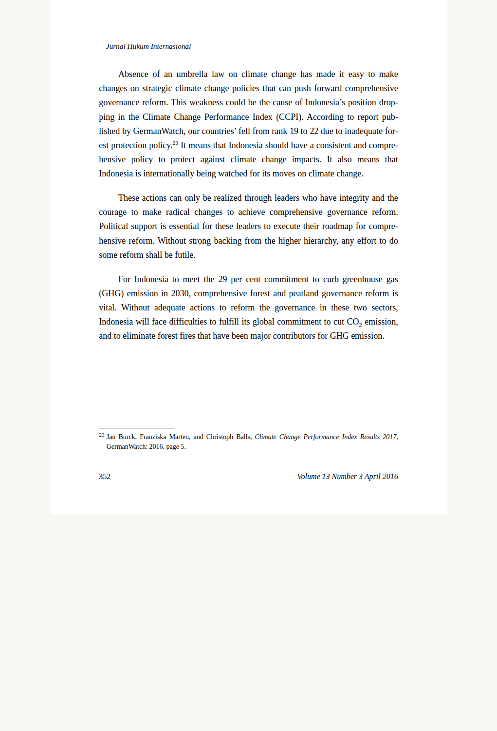Jurnal Hukum Internasional
Absence of an umbrella law on climate change has made it easy to make changes on strategic climate change policies that can push forward comprehensive governance reform. This weakness could be the cause of Indonesia’s position dropping in the Climate Change Performance Index (CCPI). According to report published by GermanWatch, our countries’ fell from rank 19 to 22 due to inadequate forest protection policy.23 It means that Indonesia should have a consistent and comprehensive policy to protect against climate change impacts. It also means that Indonesia is internationally being watched for its moves on climate change.
These actions can only be realized through leaders who have integrity and the courage to make radical changes to achieve comprehensive governance reform. Political support is essential for these leaders to execute their roadmap for comprehensive reform. Without strong backing from the higher hierarchy, any effort to do some reform shall be futile.
For Indonesia to meet the 29 per cent commitment to curb greenhouse gas (GHG) emission in 2030, comprehensive forest and peatland governance reform is vital. Without adequate actions to reform the governance in these two sectors, Indonesia will face difficulties to fulfill its global commitment to cut CO2 emission, and to eliminate forest fires that have been major contributors for GHG emission.
23 Jan Burck, Franziska Marten, and Christoph Balls, Climate Change Performance Index Results 2017, GermanWatch: 2016, page 5.
352 Volume 13 Number 3 April 2016